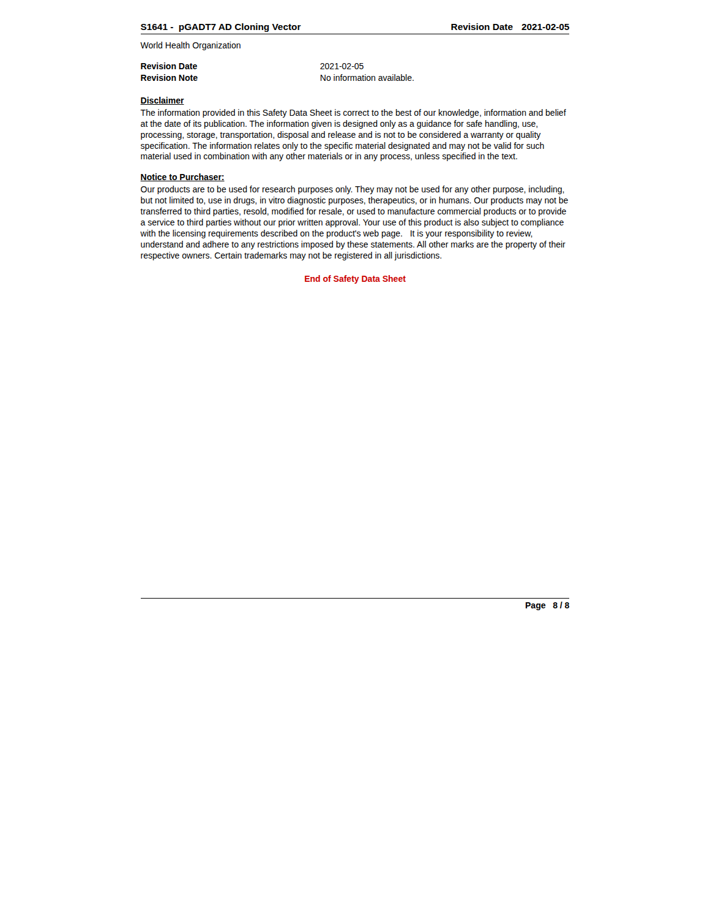S1641 - pGADT7 AD Cloning Vector
Revision Date2021-02-05
World Health Organization
| Revision Date | 2021-02-05 |
| Revision Note | No information available. |
Disclaimer
The information provided in this Safety Data Sheet is correct to the best of our knowledge, information and belief at the date of its publication. The information given is designed only as a guidance for safe handling, use, processing, storage, transportation, disposal and release and is not to be considered a warranty or quality specification. The information relates only to the specific material designated and may not be valid for such material used in combination with any other materials or in any process, unless specified in the text.
Notice to Purchaser:
Our products are to be used for research purposes only. They may not be used for any other purpose, including, but not limited to, use in drugs, in vitro diagnostic purposes, therapeutics, or in humans. Our products may not be transferred to third parties, resold, modified for resale, or used to manufacture commercial products or to provide a service to third parties without our prior written approval. Your use of this product is also subject to compliance with the licensing requirements described on the product's web page. It is your responsibility to review, understand and adhere to any restrictions imposed by these statements. All other marks are the property of their respective owners. Certain trademarks may not be registered in all jurisdictions.
End of Safety Data Sheet
Page 8 / 8